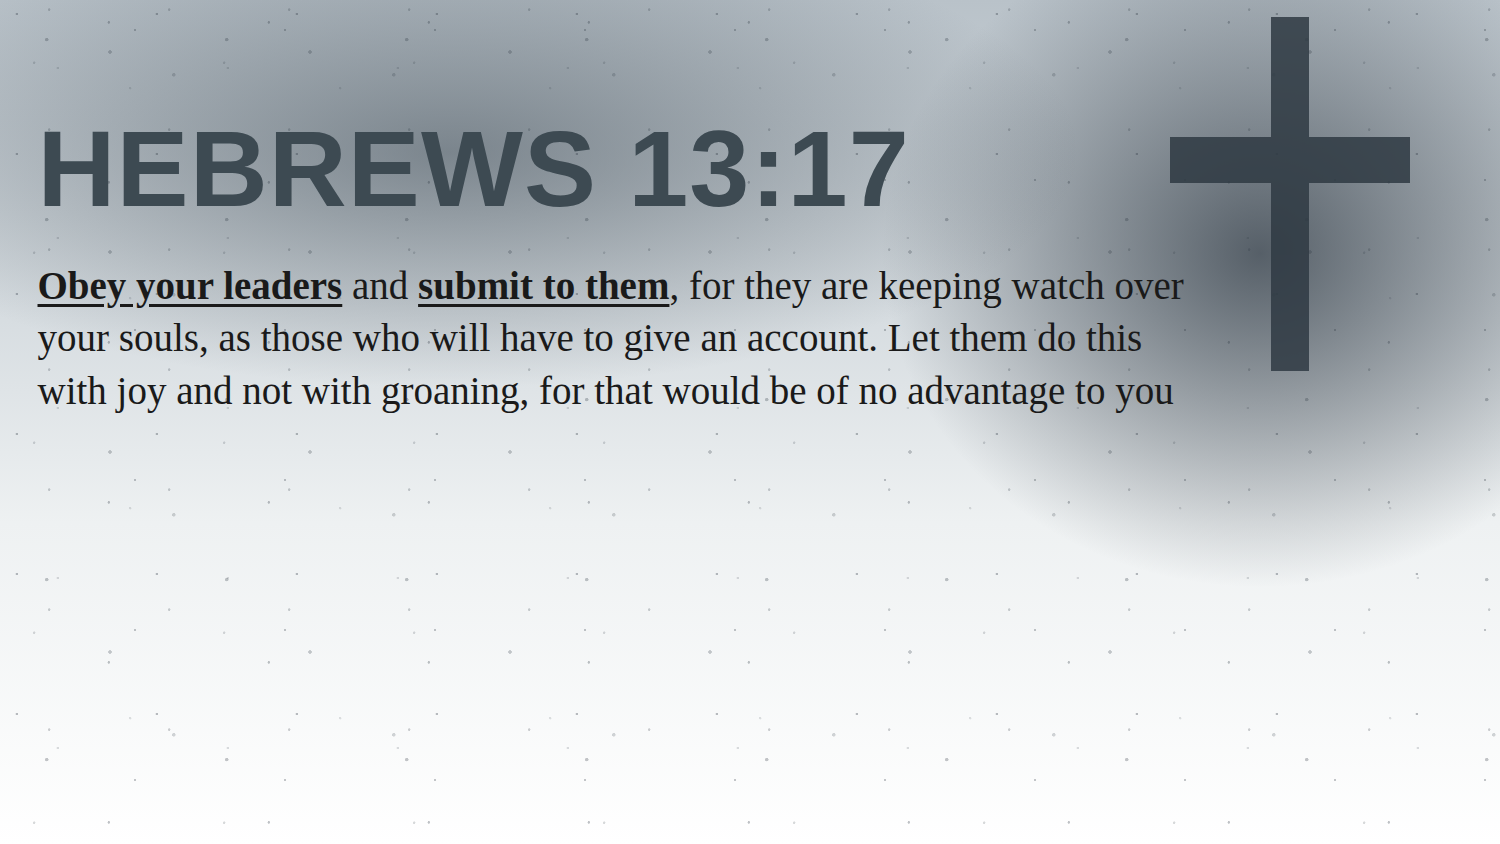Hebrews 13:17
Obey your leaders and submit to them, for they are keeping watch over your souls, as those who will have to give an account. Let them do this with joy and not with groaning, for that would be of no advantage to you